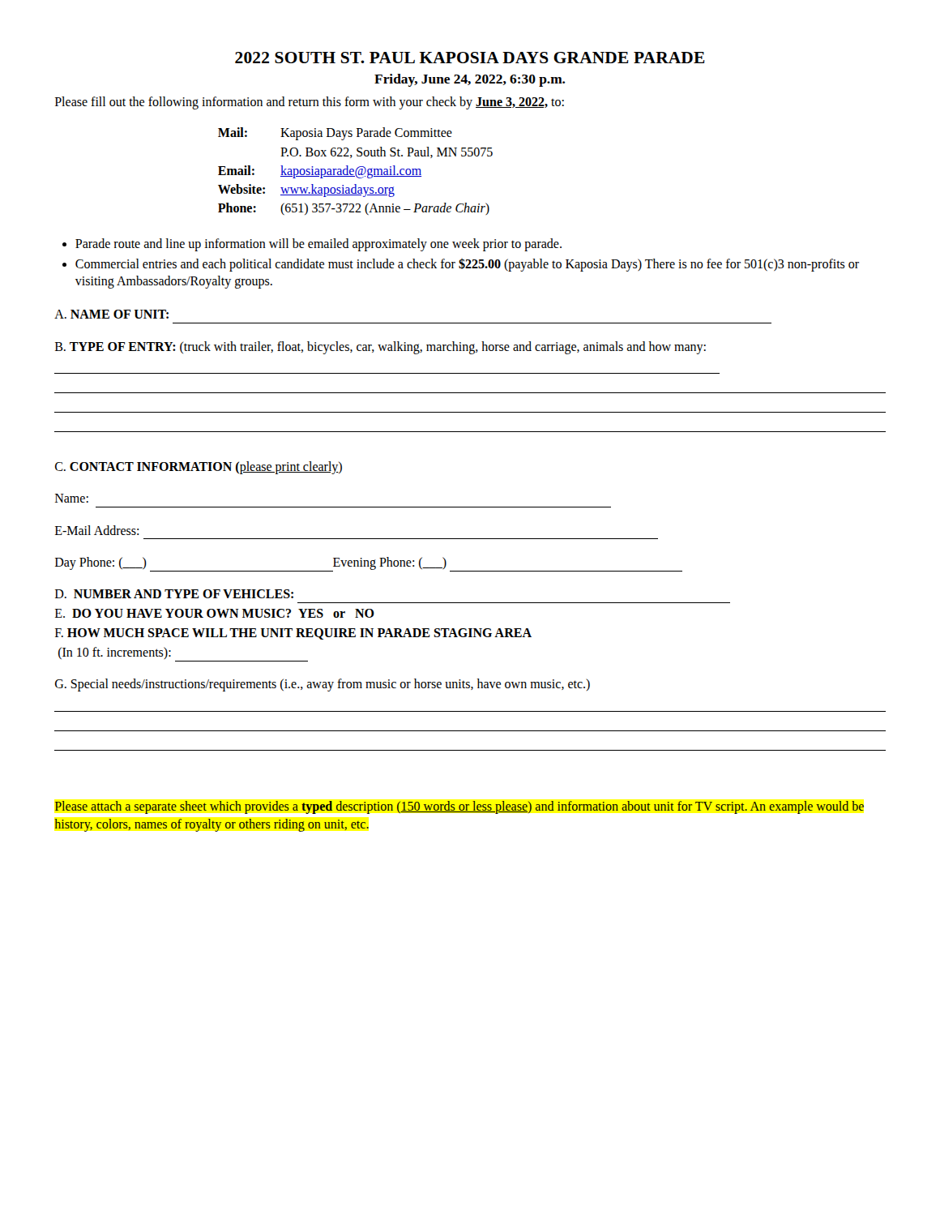2022 SOUTH ST. PAUL KAPOSIA DAYS GRANDE PARADE
Friday, June 24, 2022, 6:30 p.m.
Please fill out the following information and return this form with your check by June 3, 2022, to:
| Mail: | Kaposia Days Parade Committee |
| | P.O. Box 622, South St. Paul, MN 55075 |
| Email: | kaposiaparade@gmail.com |
| Website: | www.kaposiadays.org |
| Phone: | (651) 357-3722 (Annie – Parade Chair ) |
Parade route and line up information will be emailed approximately one week prior to parade.
Commercial entries and each political candidate must include a check for $225.00 (payable to Kaposia Days) There is no fee for 501(c)3 non-profits or visiting Ambassadors/Royalty groups.
A. NAME OF UNIT:
B. TYPE OF ENTRY: (truck with trailer, float, bicycles, car, walking, marching, horse and carriage, animals and how many:
C. CONTACT INFORMATION (please print clearly)
Name:
E-Mail Address:
Day Phone: (___) Evening Phone: (___)
D. NUMBER AND TYPE OF VEHICLES:
E. DO YOU HAVE YOUR OWN MUSIC? YES or NO
F. HOW MUCH SPACE WILL THE UNIT REQUIRE IN PARADE STAGING AREA
(In 10 ft. increments):
G. Special needs/instructions/requirements (i.e., away from music or horse units, have own music, etc.)
Please attach a separate sheet which provides a typed description (150 words or less please) and information about unit for TV script. An example would be history, colors, names of royalty or others riding on unit, etc.